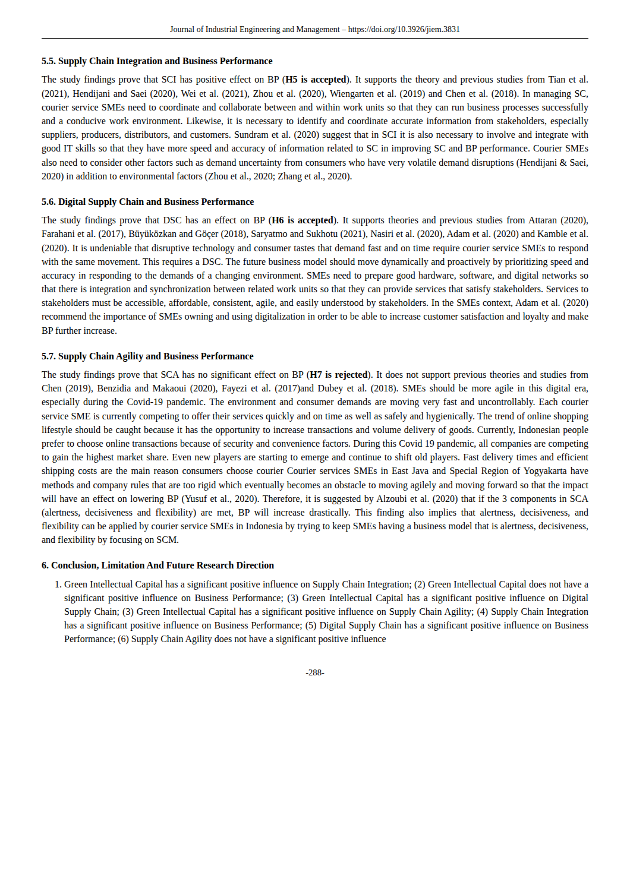Journal of Industrial Engineering and Management – https://doi.org/10.3926/jiem.3831
5.5. Supply Chain Integration and Business Performance
The study findings prove that SCI has positive effect on BP (H5 is accepted). It supports the theory and previous studies from Tian et al. (2021), Hendijani and Saei (2020), Wei et al. (2021), Zhou et al. (2020), Wiengarten et al. (2019) and Chen et al. (2018). In managing SC, courier service SMEs need to coordinate and collaborate between and within work units so that they can run business processes successfully and a conducive work environment. Likewise, it is necessary to identify and coordinate accurate information from stakeholders, especially suppliers, producers, distributors, and customers. Sundram et al. (2020) suggest that in SCI it is also necessary to involve and integrate with good IT skills so that they have more speed and accuracy of information related to SC in improving SC and BP performance. Courier SMEs also need to consider other factors such as demand uncertainty from consumers who have very volatile demand disruptions (Hendijani & Saei, 2020) in addition to environmental factors (Zhou et al., 2020; Zhang et al., 2020).
5.6. Digital Supply Chain and Business Performance
The study findings prove that DSC has an effect on BP (H6 is accepted). It supports theories and previous studies from Attaran (2020), Farahani et al. (2017), Büyüközkan and Göçer (2018), Saryatmo and Sukhotu (2021), Nasiri et al. (2020), Adam et al. (2020) and Kamble et al. (2020). It is undeniable that disruptive technology and consumer tastes that demand fast and on time require courier service SMEs to respond with the same movement. This requires a DSC. The future business model should move dynamically and proactively by prioritizing speed and accuracy in responding to the demands of a changing environment. SMEs need to prepare good hardware, software, and digital networks so that there is integration and synchronization between related work units so that they can provide services that satisfy stakeholders. Services to stakeholders must be accessible, affordable, consistent, agile, and easily understood by stakeholders. In the SMEs context, Adam et al. (2020) recommend the importance of SMEs owning and using digitalization in order to be able to increase customer satisfaction and loyalty and make BP further increase.
5.7. Supply Chain Agility and Business Performance
The study findings prove that SCA has no significant effect on BP (H7 is rejected). It does not support previous theories and studies from Chen (2019), Benzidia and Makaoui (2020), Fayezi et al. (2017)and Dubey et al. (2018). SMEs should be more agile in this digital era, especially during the Covid-19 pandemic. The environment and consumer demands are moving very fast and uncontrollably. Each courier service SME is currently competing to offer their services quickly and on time as well as safely and hygienically. The trend of online shopping lifestyle should be caught because it has the opportunity to increase transactions and volume delivery of goods. Currently, Indonesian people prefer to choose online transactions because of security and convenience factors. During this Covid 19 pandemic, all companies are competing to gain the highest market share. Even new players are starting to emerge and continue to shift old players. Fast delivery times and efficient shipping costs are the main reason consumers choose courier Courier services SMEs in East Java and Special Region of Yogyakarta have methods and company rules that are too rigid which eventually becomes an obstacle to moving agilely and moving forward so that the impact will have an effect on lowering BP (Yusuf et al., 2020). Therefore, it is suggested by Alzoubi et al. (2020) that if the 3 components in SCA (alertness, decisiveness and flexibility) are met, BP will increase drastically. This finding also implies that alertness, decisiveness, and flexibility can be applied by courier service SMEs in Indonesia by trying to keep SMEs having a business model that is alertness, decisiveness, and flexibility by focusing on SCM.
6. Conclusion, Limitation And Future Research Direction
Green Intellectual Capital has a significant positive influence on Supply Chain Integration; (2) Green Intellectual Capital does not have a significant positive influence on Business Performance; (3) Green Intellectual Capital has a significant positive influence on Digital Supply Chain; (3) Green Intellectual Capital has a significant positive influence on Supply Chain Agility; (4) Supply Chain Integration has a significant positive influence on Business Performance; (5) Digital Supply Chain has a significant positive influence on Business Performance; (6) Supply Chain Agility does not have a significant positive influence
-288-